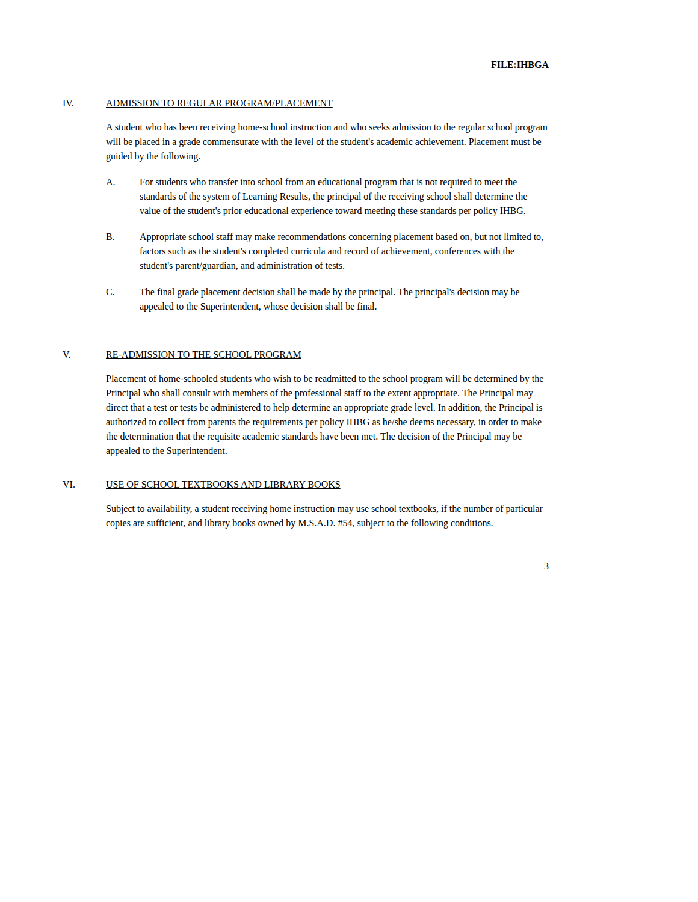FILE:IHBGA
IV. ADMISSION TO REGULAR PROGRAM/PLACEMENT
A student who has been receiving home-school instruction and who seeks admission to the regular school program will be placed in a grade commensurate with the level of the student's academic achievement. Placement must be guided by the following.
A. For students who transfer into school from an educational program that is not required to meet the standards of the system of Learning Results, the principal of the receiving school shall determine the value of the student's prior educational experience toward meeting these standards per policy IHBG.
B. Appropriate school staff may make recommendations concerning placement based on, but not limited to, factors such as the student's completed curricula and record of achievement, conferences with the student's parent/guardian, and administration of tests.
C. The final grade placement decision shall be made by the principal. The principal's decision may be appealed to the Superintendent, whose decision shall be final.
V. RE-ADMISSION TO THE SCHOOL PROGRAM
Placement of home-schooled students who wish to be readmitted to the school program will be determined by the Principal who shall consult with members of the professional staff to the extent appropriate. The Principal may direct that a test or tests be administered to help determine an appropriate grade level. In addition, the Principal is authorized to collect from parents the requirements per policy IHBG as he/she deems necessary, in order to make the determination that the requisite academic standards have been met. The decision of the Principal may be appealed to the Superintendent.
VI. USE OF SCHOOL TEXTBOOKS AND LIBRARY BOOKS
Subject to availability, a student receiving home instruction may use school textbooks, if the number of particular copies are sufficient, and library books owned by M.S.A.D. #54, subject to the following conditions.
3